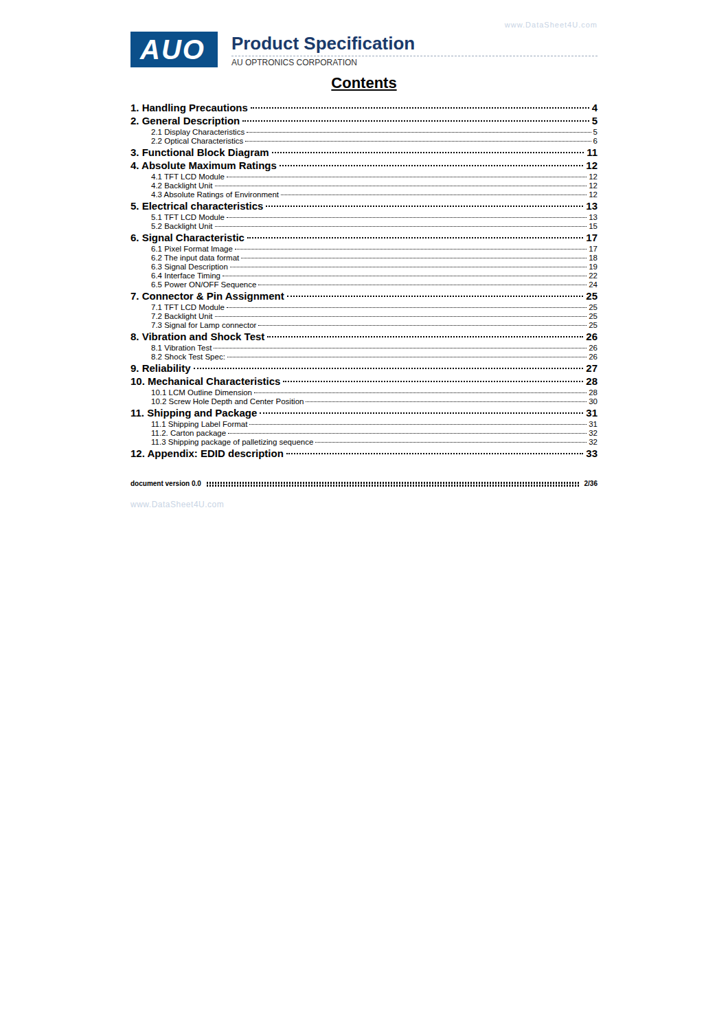www.DataSheet4U.com
AUO
Product Specification
AU OPTRONICS CORPORATION
Contents
1. Handling Precautions 4
2. General Description 5
2.1 Display Characteristics 5
2.2 Optical Characteristics 6
3. Functional Block Diagram 11
4. Absolute Maximum Ratings 12
4.1 TFT LCD Module 12
4.2 Backlight Unit 12
4.3 Absolute Ratings of Environment 12
5. Electrical characteristics 13
5.1 TFT LCD Module 13
5.2 Backlight Unit 15
6. Signal Characteristic 17
6.1 Pixel Format Image 17
6.2 The input data format 18
6.3 Signal Description 19
6.4 Interface Timing 22
6.5 Power ON/OFF Sequence 24
7. Connector & Pin Assignment 25
7.1 TFT LCD Module 25
7.2 Backlight Unit 25
7.3 Signal for Lamp connector 25
8. Vibration and Shock Test 26
8.1 Vibration Test 26
8.2 Shock Test Spec: 26
9. Reliability 27
10. Mechanical Characteristics 28
10.1 LCM Outline Dimension 28
10.2 Screw Hole Depth and Center Position 30
11. Shipping and Package 31
11.1 Shipping Label Format 31
11.2. Carton package 32
11.3 Shipping package of palletizing sequence 32
12. Appendix: EDID description 33
document version 0.0 2/36
www.DataSheet4U.com